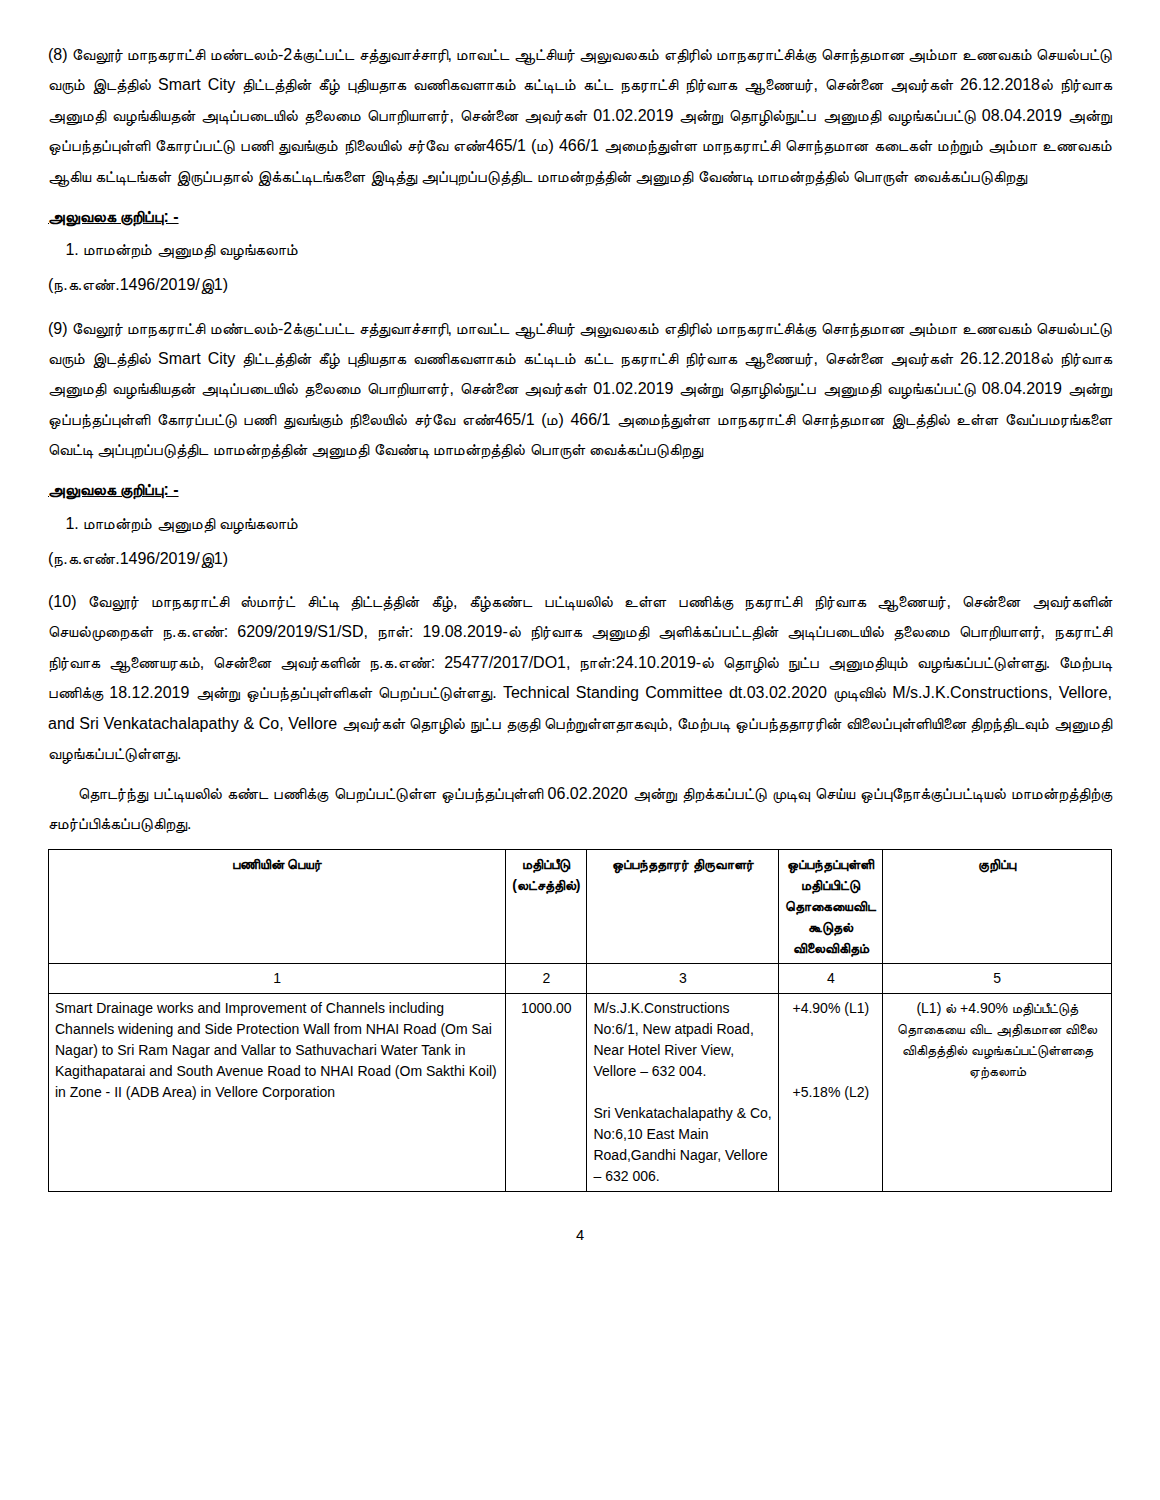(8) வேலூர் மாநகராட்சி மண்டலம்-2க்குட்பட்ட சத்துவாச்சாரி, மாவட்ட ஆட்சியர் அலுவலகம் எதிரில் மாநகராட்சிக்கு சொந்தமான அம்மா உணவகம் செயல்பட்டு வரும் இடத்தில் Smart City திட்டத்தின் கீழ் புதியதாக வணிகவளாகம் கட்டிடம் கட்ட நகராட்சி நிர்வாக ஆணையர், சென்னை அவர்கள் 26.12.2018ல் நிர்வாக அனுமதி வழங்கியதன் அடிப்படையில் தலைமை பொறியாளர், சென்னை அவர்கள் 01.02.2019 அன்று தொழில்நுட்ப அனுமதி வழங்கப்பட்டு 08.04.2019 அன்று ஒப்பந்தப்புள்ளி கோரப்பட்டு பணி துவங்கும் நிலையில் சர்வே எண்465/1 (ம) 466/1 அமைந்துள்ள மாநகராட்சி சொந்தமான கடைகள் மற்றும் அம்மா உணவகம் ஆகிய கட்டிடங்கள் இருப்பதால் இக்கட்டிடங்களை இடித்து அப்புறப்படுத்திட மாமன்றத்தின் அனுமதி வேண்டி மாமன்றத்தில் பொருள் வைக்கப்படுகிறது
அலுவலக குறிப்பு: -
மாமன்றம் அனுமதி வழங்கலாம்
(ந.க.எண்.1496/2019/இ1)
(9) வேலூர் மாநகராட்சி மண்டலம்-2க்குட்பட்ட சத்துவாச்சாரி, மாவட்ட ஆட்சியர் அலுவலகம் எதிரில் மாநகராட்சிக்கு சொந்தமான அம்மா உணவகம் செயல்பட்டு வரும் இடத்தில் Smart City திட்டத்தின் கீழ் புதியதாக வணிகவளாகம் கட்டிடம் கட்ட நகராட்சி நிர்வாக ஆணையர், சென்னை அவர்கள் 26.12.2018ல் நிர்வாக அனுமதி வழங்கியதன் அடிப்படையில் தலைமை பொறியாளர், சென்னை அவர்கள் 01.02.2019 அன்று தொழில்நுட்ப அனுமதி வழங்கப்பட்டு 08.04.2019 அன்று ஒப்பந்தப்புள்ளி கோரப்பட்டு பணி துவங்கும் நிலையில் சர்வே எண்465/1 (ம) 466/1 அமைந்துள்ள மாநகராட்சி சொந்தமான இடத்தில் உள்ள வேப்பமரங்களை வெட்டி அப்புறப்படுத்திட மாமன்றத்தின் அனுமதி வேண்டி மாமன்றத்தில் பொருள் வைக்கப்படுகிறது
அலுவலக குறிப்பு: -
மாமன்றம் அனுமதி வழங்கலாம்
(ந.க.எண்.1496/2019/இ1)
(10) வேலூர் மாநகராட்சி ஸ்மார்ட் சிட்டி திட்டத்தின் கீழ், கீழ்கண்ட பட்டியலில் உள்ள பணிக்கு நகராட்சி நிர்வாக ஆணையர், சென்னை அவர்களின் செயல்முறைகள் ந.க.எண்: 6209/2019/S1/SD, நாள்: 19.08.2019-ல் நிர்வாக அனுமதி அளிக்கப்பட்டதின் அடிப்படையில் தலைமை பொறியாளர், நகராட்சி நிர்வாக ஆணையரகம், சென்னை அவர்களின் ந.க.எண்: 25477/2017/DO1, நாள்:24.10.2019-ல் தொழில் நுட்ப அனுமதியும் வழங்கப்பட்டுள்ளது. மேற்படி பணிக்கு 18.12.2019 அன்று ஒப்பந்தப்புள்ளிகள் பெறப்பட்டுள்ளது. Technical Standing Committee dt.03.02.2020 முடிவில் M/s.J.K.Constructions, Vellore, and Sri Venkatachalapathy & Co, Vellore அவர்கள் தொழில் நுட்ப தகுதி பெற்றுள்ளதாகவும், மேற்படி ஒப்பந்ததாரரின் விலைப்புள்ளியினை திறந்திடவும் அனுமதி வழங்கப்பட்டுள்ளது.
தொடர்ந்து பட்டியலில் கண்ட பணிக்கு பெறப்பட்டுள்ள ஒப்பந்தப்புள்ளி 06.02.2020 அன்று திறக்கப்பட்டு முடிவு செய்ய ஒப்புநோக்குப்பட்டியல் மாமன்றத்திற்கு சமர்ப்பிக்கப்படுகிறது.
| பணியின் பெயர் | மதிப்பீடு (லட்சத்தில்) | ஒப்பந்ததாரர் திருவாளர் | ஒப்பந்தப்புள்ளி மதிப்பிட்டு தொகையைவிட கூடுதல் விலைவிகிதம் | குறிப்பு |
| --- | --- | --- | --- | --- |
| 1 | 2 | 3 | 4 | 5 |
| Smart Drainage works and Improvement of Channels including Channels widening and Side Protection Wall from NHAI Road (Om Sai Nagar) to Sri Ram Nagar and Vallar to Sathuvachari Water Tank in Kagithapatarai and South Avenue Road to NHAI Road (Om Sakthi Koil) in Zone - II (ADB Area) in Vellore Corporation | 1000.00 | M/s.J.K.Constructions No:6/1, New atpadi Road, Near Hotel River View, Vellore – 632 004. Sri Venkatachalapathy & Co, No:6,10 East Main Road,Gandhi Nagar, Vellore – 632 006. | +4.90% (L1) +5.18% (L2) | (L1) ல் +4.90% மதிப்பீட்டுத் தொகையை விட அதிகமான விலை விகிதத்தில் வழங்கப்பட்டுள்ளதை ஏற்கலாம் |
4